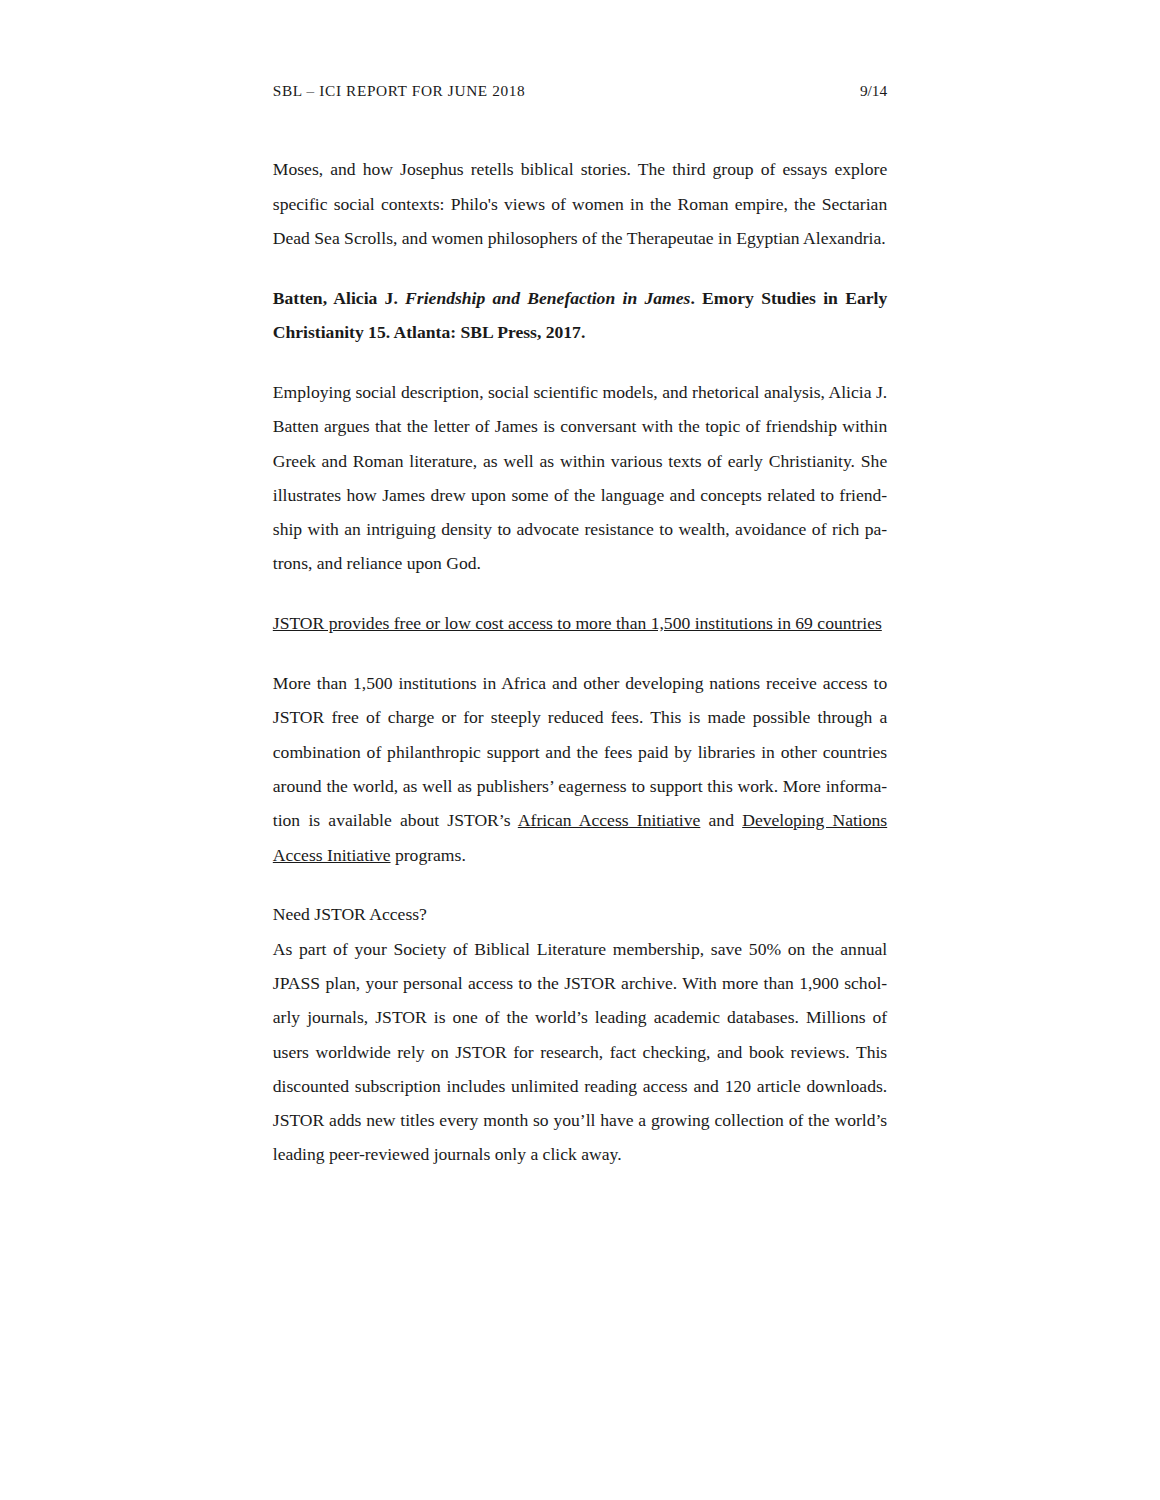SBL – ICI Report for June 2018 9/14
Moses, and how Josephus retells biblical stories. The third group of essays explore specific social contexts: Philo's views of women in the Roman empire, the Sectarian Dead Sea Scrolls, and women philosophers of the Therapeutae in Egyptian Alexandria.
Batten, Alicia J. Friendship and Benefaction in James. Emory Studies in Early Christianity 15. Atlanta: SBL Press, 2017.
Employing social description, social scientific models, and rhetorical analysis, Alicia J. Batten argues that the letter of James is conversant with the topic of friendship within Greek and Roman literature, as well as within various texts of early Christianity. She illustrates how James drew upon some of the language and concepts related to friendship with an intriguing density to advocate resistance to wealth, avoidance of rich patrons, and reliance upon God.
JSTOR provides free or low cost access to more than 1,500 institutions in 69 countries
More than 1,500 institutions in Africa and other developing nations receive access to JSTOR free of charge or for steeply reduced fees. This is made possible through a combination of philanthropic support and the fees paid by libraries in other countries around the world, as well as publishers’ eagerness to support this work. More information is available about JSTOR’s African Access Initiative and Developing Nations Access Initiative programs.
Need JSTOR Access?
As part of your Society of Biblical Literature membership, save 50% on the annual JPASS plan, your personal access to the JSTOR archive. With more than 1,900 scholarly journals, JSTOR is one of the world’s leading academic databases. Millions of users worldwide rely on JSTOR for research, fact checking, and book reviews. This discounted subscription includes unlimited reading access and 120 article downloads. JSTOR adds new titles every month so you’ll have a growing collection of the world’s leading peer-reviewed journals only a click away.